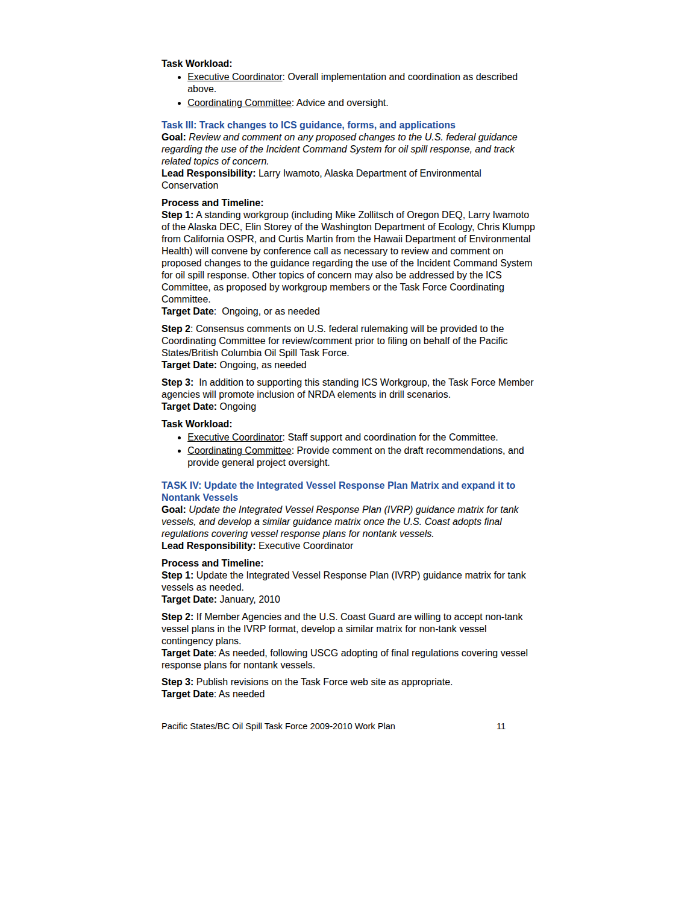Task Workload:
Executive Coordinator: Overall implementation and coordination as described above.
Coordinating Committee: Advice and oversight.
Task III: Track changes to ICS guidance, forms, and applications
Goal: Review and comment on any proposed changes to the U.S. federal guidance regarding the use of the Incident Command System for oil spill response, and track related topics of concern.
Lead Responsibility: Larry Iwamoto, Alaska Department of Environmental Conservation
Process and Timeline:
Step 1: A standing workgroup (including Mike Zollitsch of Oregon DEQ, Larry Iwamoto of the Alaska DEC, Elin Storey of the Washington Department of Ecology, Chris Klumpp from California OSPR, and Curtis Martin from the Hawaii Department of Environmental Health) will convene by conference call as necessary to review and comment on proposed changes to the guidance regarding the use of the Incident Command System for oil spill response. Other topics of concern may also be addressed by the ICS Committee, as proposed by workgroup members or the Task Force Coordinating Committee.
Target Date: Ongoing, or as needed
Step 2: Consensus comments on U.S. federal rulemaking will be provided to the Coordinating Committee for review/comment prior to filing on behalf of the Pacific States/British Columbia Oil Spill Task Force.
Target Date: Ongoing, as needed
Step 3: In addition to supporting this standing ICS Workgroup, the Task Force Member agencies will promote inclusion of NRDA elements in drill scenarios.
Target Date: Ongoing
Task Workload:
Executive Coordinator: Staff support and coordination for the Committee.
Coordinating Committee: Provide comment on the draft recommendations, and provide general project oversight.
TASK IV: Update the Integrated Vessel Response Plan Matrix and expand it to Nontank Vessels
Goal: Update the Integrated Vessel Response Plan (IVRP) guidance matrix for tank vessels, and develop a similar guidance matrix once the U.S. Coast adopts final regulations covering vessel response plans for nontank vessels.
Lead Responsibility: Executive Coordinator
Process and Timeline:
Step 1: Update the Integrated Vessel Response Plan (IVRP) guidance matrix for tank vessels as needed.
Target Date: January, 2010
Step 2: If Member Agencies and the U.S. Coast Guard are willing to accept non-tank vessel plans in the IVRP format, develop a similar matrix for non-tank vessel contingency plans.
Target Date: As needed, following USCG adopting of final regulations covering vessel response plans for nontank vessels.
Step 3: Publish revisions on the Task Force web site as appropriate.
Target Date: As needed
Pacific States/BC Oil Spill Task Force 2009-2010 Work Plan 11